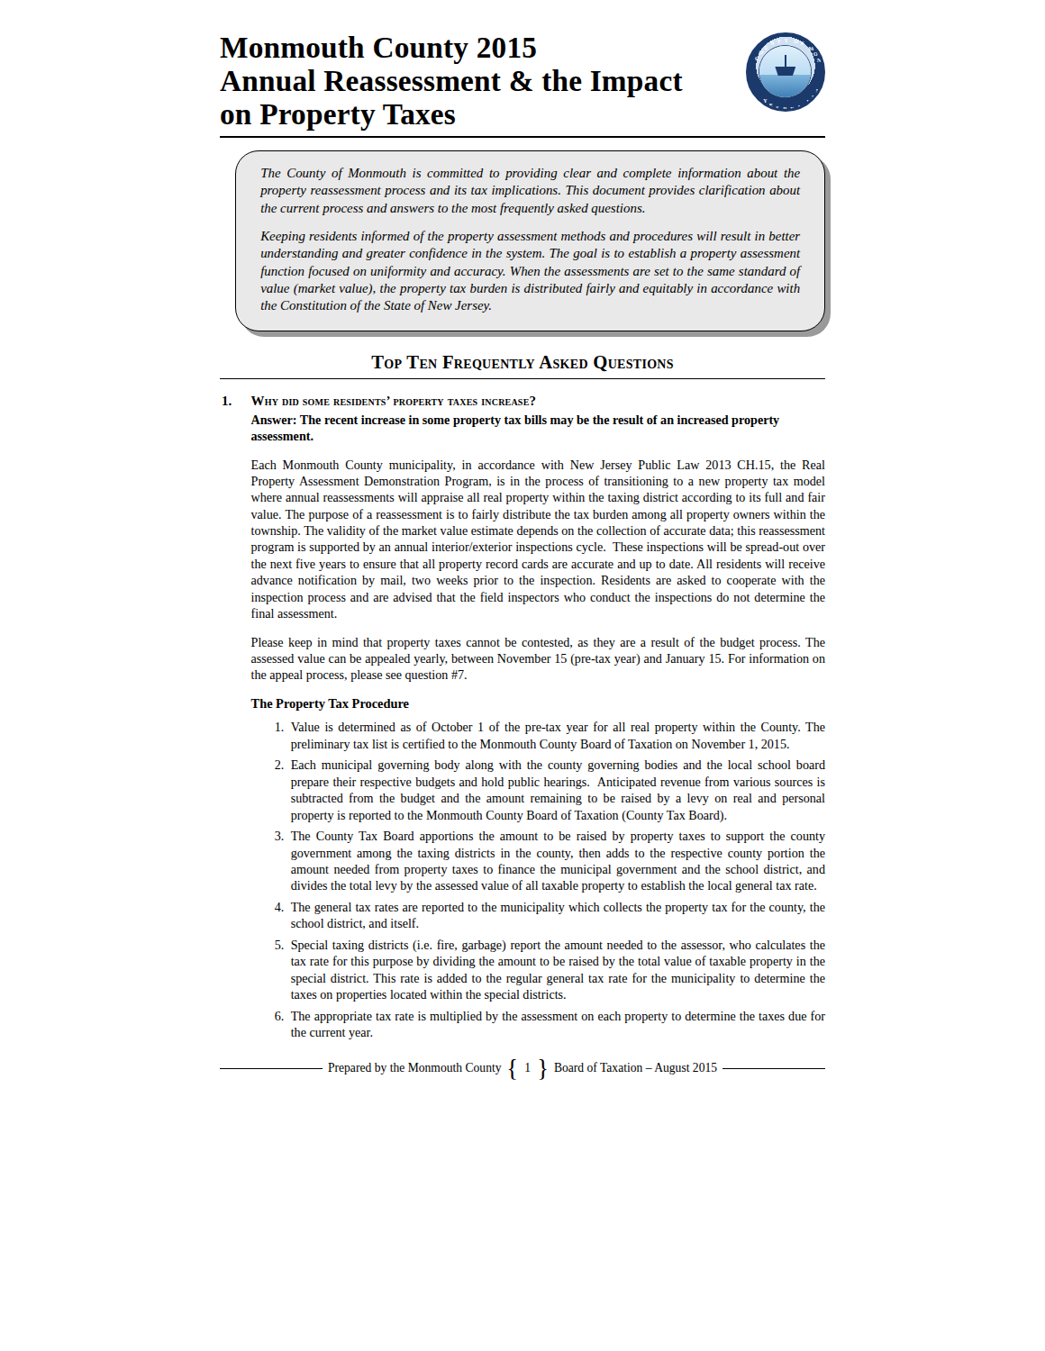C O U N T Y O F M O N N E W J E R S E Y
Monmouth County 2015
Annual Reassessment & the Impact on Property Taxes
The County of Monmouth is committed to providing clear and complete information about the property reassessment process and its tax implications. This document provides clarification about the current process and answers to the most frequently asked questions.
Keeping residents informed of the property assessment methods and procedures will result in better understanding and greater confidence in the system. The goal is to establish a property assessment function focused on uniformity and accuracy. When the assessments are set to the same standard of value (market value), the property tax burden is distributed fairly and equitably in accordance with the Constitution of the State of New Jersey.
Top Ten Frequently Asked Questions
1.
Why did some residents’ property taxes increase?
Answer: The recent increase in some property tax bills may be the result of an increased property assessment.
Each Monmouth County municipality, in accordance with New Jersey Public Law 2013 CH.15, the Real Property Assessment Demonstration Program, is in the process of transitioning to a new property tax model where annual reassessments will appraise all real property within the taxing district according to its full and fair value. The purpose of a reassessment is to fairly distribute the tax burden among all property owners within the township. The validity of the market value estimate depends on the collection of accurate data; this reassessment program is supported by an annual interior/exterior inspections cycle. These inspections will be spread-out over the next five years to ensure that all property record cards are accurate and up to date. All residents will receive advance notification by mail, two weeks prior to the inspection. Residents are asked to cooperate with the inspection process and are advised that the field inspectors who conduct the inspections do not determine the final assessment.
Please keep in mind that property taxes cannot be contested, as they are a result of the budget process. The assessed value can be appealed yearly, between November 15 (pre-tax year) and January 15. For information on the appeal process, please see question #7.
The Property Tax Procedure
Value is determined as of October 1 of the pre-tax year for all real property within the County. The preliminary tax list is certified to the Monmouth County Board of Taxation on November 1, 2015.
Each municipal governing body along with the county governing bodies and the local school board prepare their respective budgets and hold public hearings. Anticipated revenue from various sources is subtracted from the budget and the amount remaining to be raised by a levy on real and personal property is reported to the Monmouth County Board of Taxation (County Tax Board).
The County Tax Board apportions the amount to be raised by property taxes to support the county government among the taxing districts in the county, then adds to the respective county portion the amount needed from property taxes to finance the municipal government and the school district, and divides the total levy by the assessed value of all taxable property to establish the local general tax rate.
The general tax rates are reported to the municipality which collects the property tax for the county, the school district, and itself.
Special taxing districts (i.e. fire, garbage) report the amount needed to the assessor, who calculates the tax rate for this purpose by dividing the amount to be raised by the total value of taxable property in the special district. This rate is added to the regular general tax rate for the municipality to determine the taxes on properties located within the special districts.
The appropriate tax rate is multiplied by the assessment on each property to determine the taxes due for the current year.
Prepared by the Monmouth County
{ 1 }
Board of Taxation – August 2015